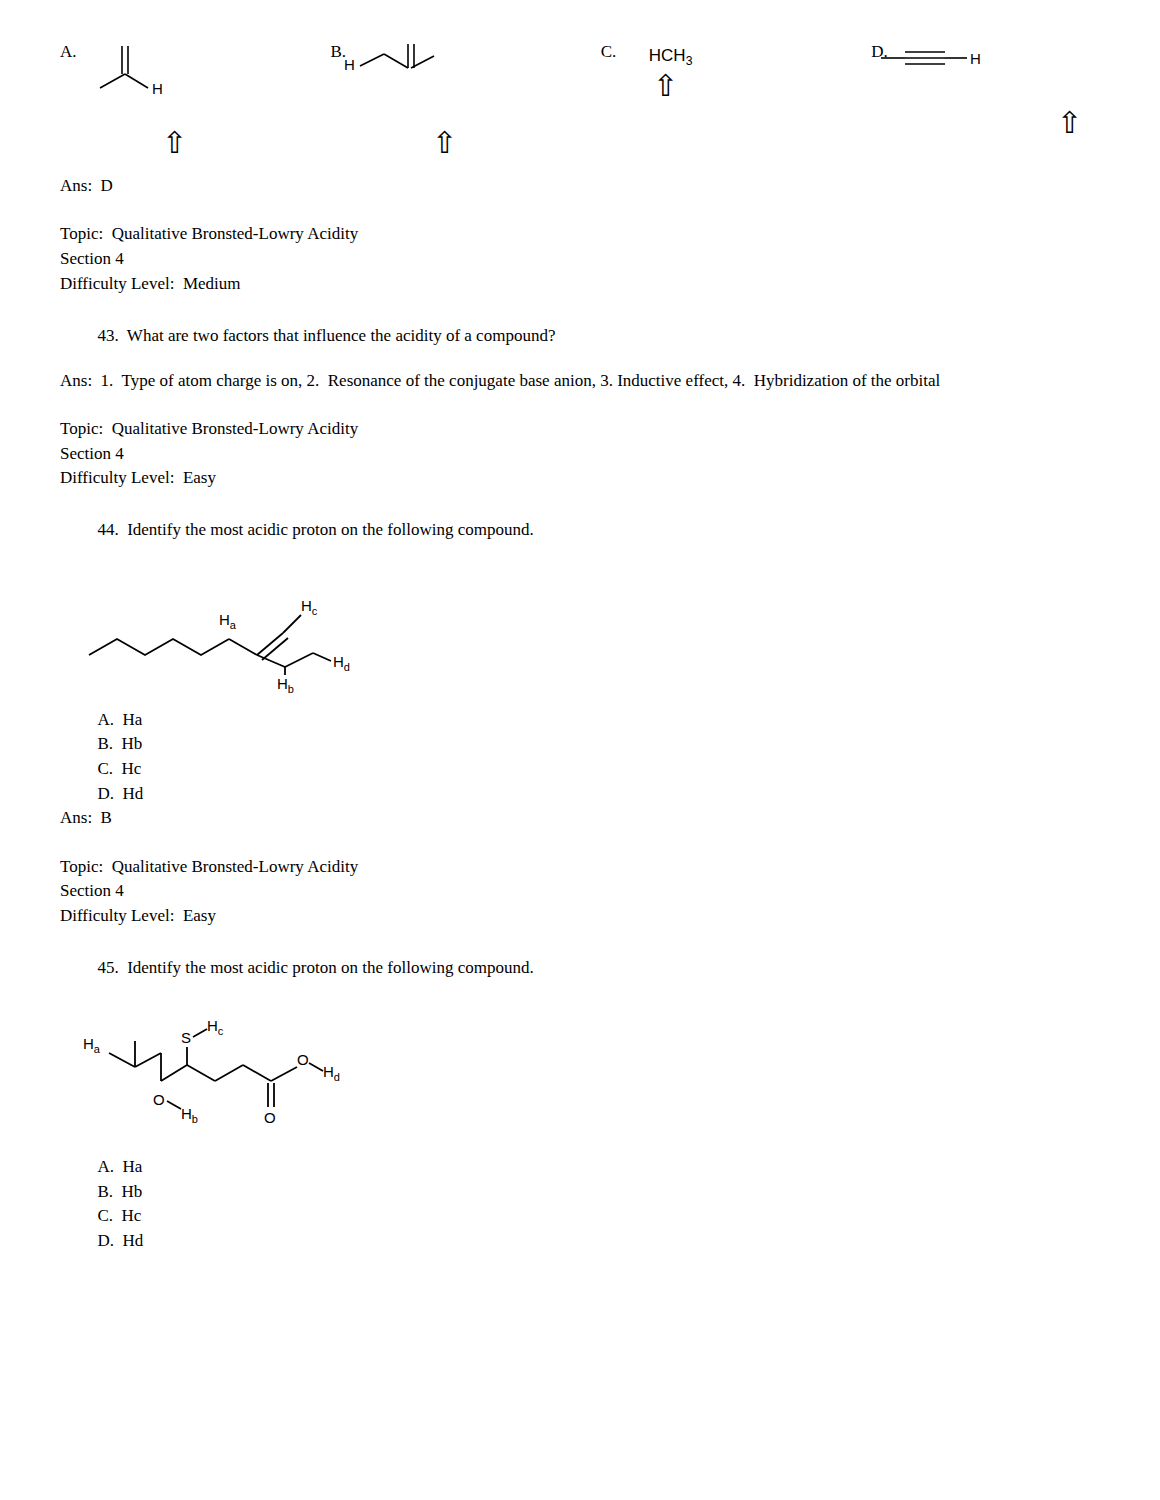A. H ⇧
B. H ⇧
C.
HCH3
⇧
D. H ⇧
Ans: D
Topic: Qualitative Bronsted-Lowry Acidity
Section 4
Difficulty Level: Medium
43. What are two factors that influence the acidity of a compound?
Ans: 1. Type of atom charge is on, 2. Resonance of the conjugate base anion, 3. Inductive effect, 4. Hybridization of the orbital
Topic: Qualitative Bronsted-Lowry Acidity
Section 4
Difficulty Level: Easy
44. Identify the most acidic proton on the following compound.
Ha Hc Hb Hd
A. Ha
B. Hb
C. Hc
D. Hd
Ans: B
Topic: Qualitative Bronsted-Lowry Acidity
Section 4
Difficulty Level: Easy
45. Identify the most acidic proton on the following compound.
Ha O Hb S Hc O O Hd
A. Ha
B. Hb
C. Hc
D. Hd